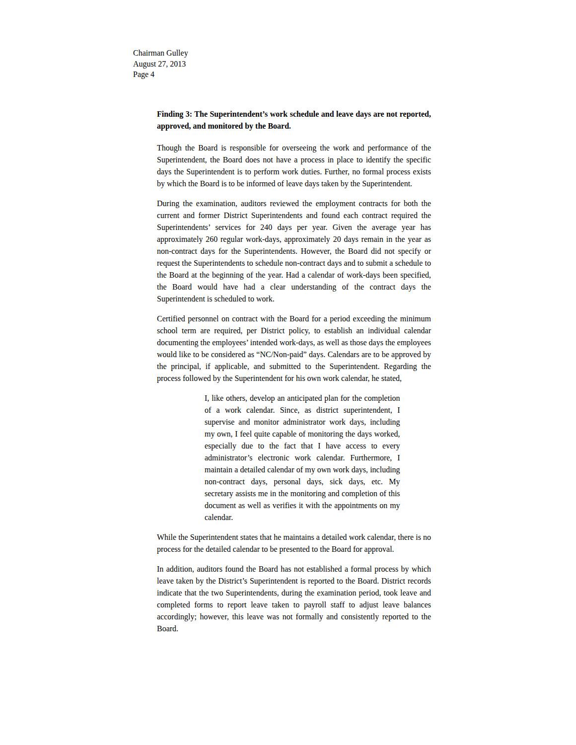Chairman Gulley
August 27, 2013
Page 4
Finding 3: The Superintendent’s work schedule and leave days are not reported, approved, and monitored by the Board.
Though the Board is responsible for overseeing the work and performance of the Superintendent, the Board does not have a process in place to identify the specific days the Superintendent is to perform work duties. Further, no formal process exists by which the Board is to be informed of leave days taken by the Superintendent.
During the examination, auditors reviewed the employment contracts for both the current and former District Superintendents and found each contract required the Superintendents’ services for 240 days per year. Given the average year has approximately 260 regular work-days, approximately 20 days remain in the year as non-contract days for the Superintendents. However, the Board did not specify or request the Superintendents to schedule non-contract days and to submit a schedule to the Board at the beginning of the year. Had a calendar of work-days been specified, the Board would have had a clear understanding of the contract days the Superintendent is scheduled to work.
Certified personnel on contract with the Board for a period exceeding the minimum school term are required, per District policy, to establish an individual calendar documenting the employees’ intended work-days, as well as those days the employees would like to be considered as “NC/Non-paid” days. Calendars are to be approved by the principal, if applicable, and submitted to the Superintendent. Regarding the process followed by the Superintendent for his own work calendar, he stated,
I, like others, develop an anticipated plan for the completion of a work calendar. Since, as district superintendent, I supervise and monitor administrator work days, including my own, I feel quite capable of monitoring the days worked, especially due to the fact that I have access to every administrator’s electronic work calendar. Furthermore, I maintain a detailed calendar of my own work days, including non-contract days, personal days, sick days, etc. My secretary assists me in the monitoring and completion of this document as well as verifies it with the appointments on my calendar.
While the Superintendent states that he maintains a detailed work calendar, there is no process for the detailed calendar to be presented to the Board for approval.
In addition, auditors found the Board has not established a formal process by which leave taken by the District’s Superintendent is reported to the Board. District records indicate that the two Superintendents, during the examination period, took leave and completed forms to report leave taken to payroll staff to adjust leave balances accordingly; however, this leave was not formally and consistently reported to the Board.